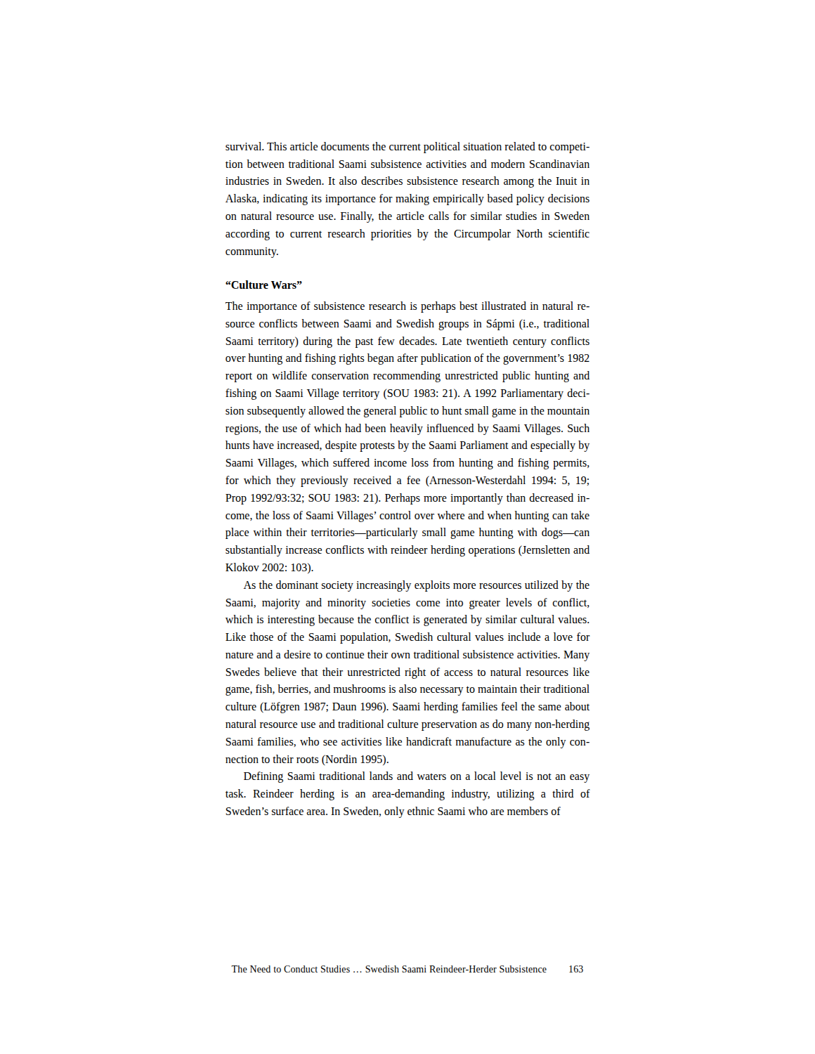survival. This article documents the current political situation related to competition between traditional Saami subsistence activities and modern Scandinavian industries in Sweden. It also describes subsistence research among the Inuit in Alaska, indicating its importance for making empirically based policy decisions on natural resource use. Finally, the article calls for similar studies in Sweden according to current research priorities by the Circumpolar North scientific community.
“Culture Wars”
The importance of subsistence research is perhaps best illustrated in natural resource conflicts between Saami and Swedish groups in Sápmi (i.e., traditional Saami territory) during the past few decades. Late twentieth century conflicts over hunting and fishing rights began after publication of the government’s 1982 report on wildlife conservation recommending unrestricted public hunting and fishing on Saami Village territory (SOU 1983: 21). A 1992 Parliamentary decision subsequently allowed the general public to hunt small game in the mountain regions, the use of which had been heavily influenced by Saami Villages. Such hunts have increased, despite protests by the Saami Parliament and especially by Saami Villages, which suffered income loss from hunting and fishing permits, for which they previously received a fee (Arnesson-Westerdahl 1994: 5, 19; Prop 1992/93:32; SOU 1983: 21). Perhaps more importantly than decreased income, the loss of Saami Villages’ control over where and when hunting can take place within their territories—particularly small game hunting with dogs—can substantially increase conflicts with reindeer herding operations (Jernsletten and Klokov 2002: 103).
As the dominant society increasingly exploits more resources utilized by the Saami, majority and minority societies come into greater levels of conflict, which is interesting because the conflict is generated by similar cultural values. Like those of the Saami population, Swedish cultural values include a love for nature and a desire to continue their own traditional subsistence activities. Many Swedes believe that their unrestricted right of access to natural resources like game, fish, berries, and mushrooms is also necessary to maintain their traditional culture (Löfgren 1987; Daun 1996). Saami herding families feel the same about natural resource use and traditional culture preservation as do many non-herding Saami families, who see activities like handicraft manufacture as the only connection to their roots (Nordin 1995).
Defining Saami traditional lands and waters on a local level is not an easy task. Reindeer herding is an area-demanding industry, utilizing a third of Sweden’s surface area. In Sweden, only ethnic Saami who are members of
The Need to Conduct Studies … Swedish Saami Reindeer-Herder Subsistence163